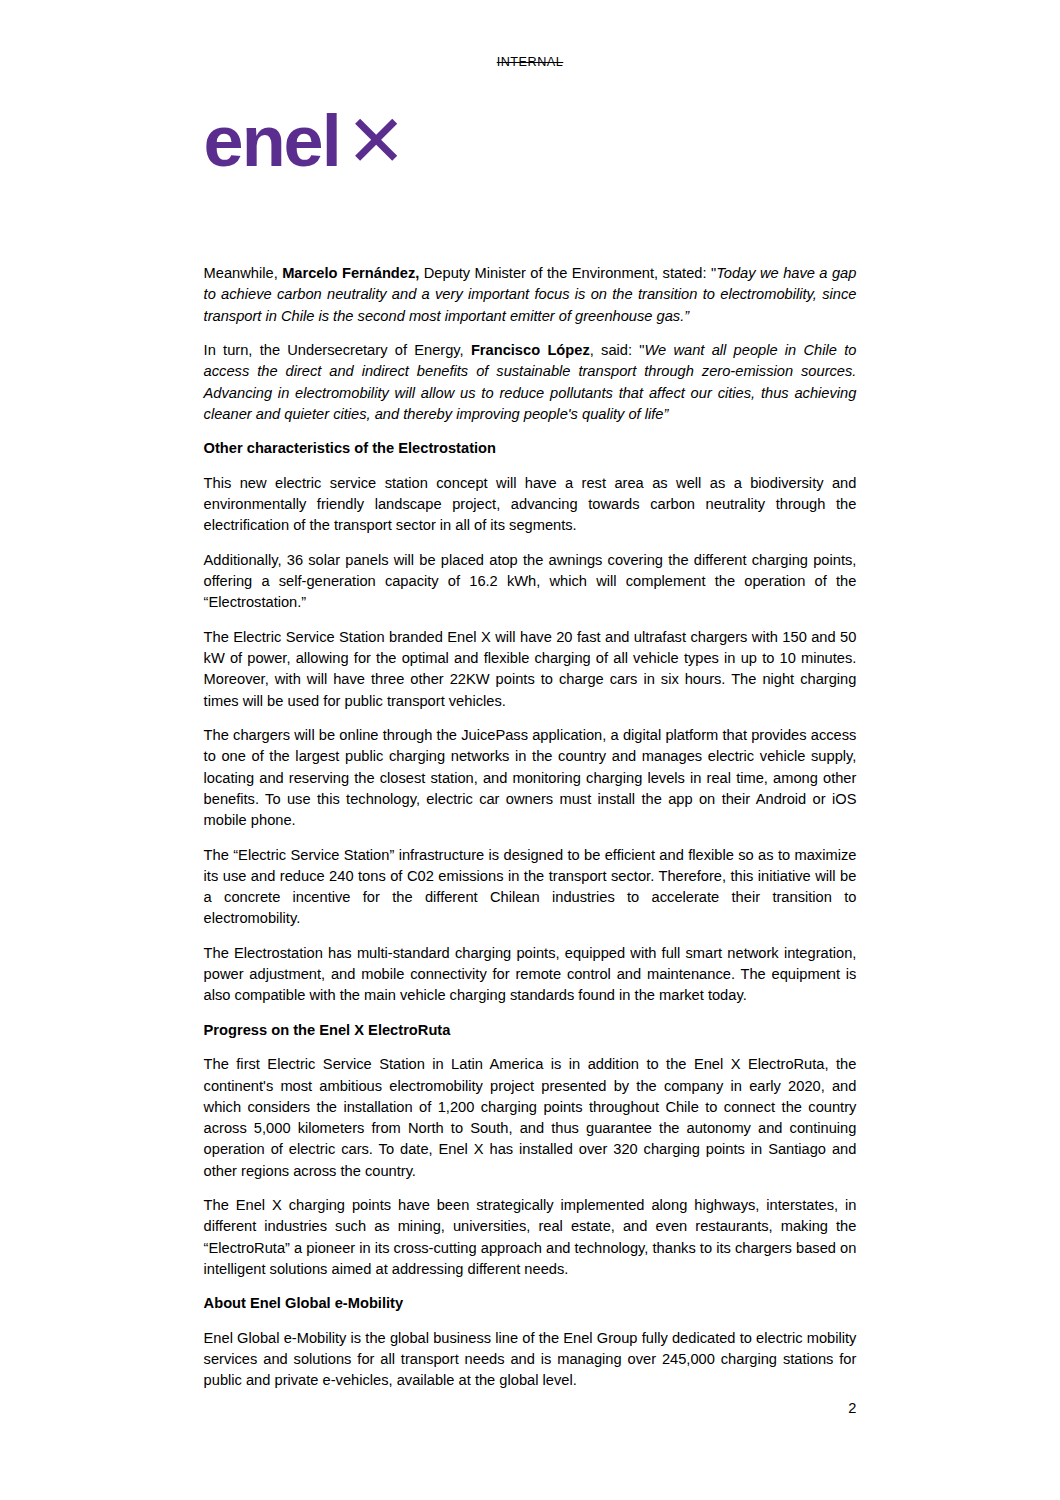INTERNAL
enel✕
Meanwhile, Marcelo Fernández, Deputy Minister of the Environment, stated: "Today we have a gap to achieve carbon neutrality and a very important focus is on the transition to electromobility, since transport in Chile is the second most important emitter of greenhouse gas.”
In turn, the Undersecretary of Energy, Francisco López, said: "We want all people in Chile to access the direct and indirect benefits of sustainable transport through zero-emission sources. Advancing in electromobility will allow us to reduce pollutants that affect our cities, thus achieving cleaner and quieter cities, and thereby improving people's quality of life”
Other characteristics of the Electrostation
This new electric service station concept will have a rest area as well as a biodiversity and environmentally friendly landscape project, advancing towards carbon neutrality through the electrification of the transport sector in all of its segments.
Additionally, 36 solar panels will be placed atop the awnings covering the different charging points, offering a self-generation capacity of 16.2 kWh, which will complement the operation of the “Electrostation.”
The Electric Service Station branded Enel X will have 20 fast and ultrafast chargers with 150 and 50 kW of power, allowing for the optimal and flexible charging of all vehicle types in up to 10 minutes. Moreover, with will have three other 22KW points to charge cars in six hours. The night charging times will be used for public transport vehicles.
The chargers will be online through the JuicePass application, a digital platform that provides access to one of the largest public charging networks in the country and manages electric vehicle supply, locating and reserving the closest station, and monitoring charging levels in real time, among other benefits. To use this technology, electric car owners must install the app on their Android or iOS mobile phone.
The “Electric Service Station” infrastructure is designed to be efficient and flexible so as to maximize its use and reduce 240 tons of C02 emissions in the transport sector. Therefore, this initiative will be a concrete incentive for the different Chilean industries to accelerate their transition to electromobility.
The Electrostation has multi-standard charging points, equipped with full smart network integration, power adjustment, and mobile connectivity for remote control and maintenance. The equipment is also compatible with the main vehicle charging standards found in the market today.
Progress on the Enel X ElectroRuta
The first Electric Service Station in Latin America is in addition to the Enel X ElectroRuta, the continent's most ambitious electromobility project presented by the company in early 2020, and which considers the installation of 1,200 charging points throughout Chile to connect the country across 5,000 kilometers from North to South, and thus guarantee the autonomy and continuing operation of electric cars. To date, Enel X has installed over 320 charging points in Santiago and other regions across the country.
The Enel X charging points have been strategically implemented along highways, interstates, in different industries such as mining, universities, real estate, and even restaurants, making the “ElectroRuta” a pioneer in its cross-cutting approach and technology, thanks to its chargers based on intelligent solutions aimed at addressing different needs.
About Enel Global e-Mobility
Enel Global e-Mobility is the global business line of the Enel Group fully dedicated to electric mobility services and solutions for all transport needs and is managing over 245,000 charging stations for public and private e-vehicles, available at the global level.
2